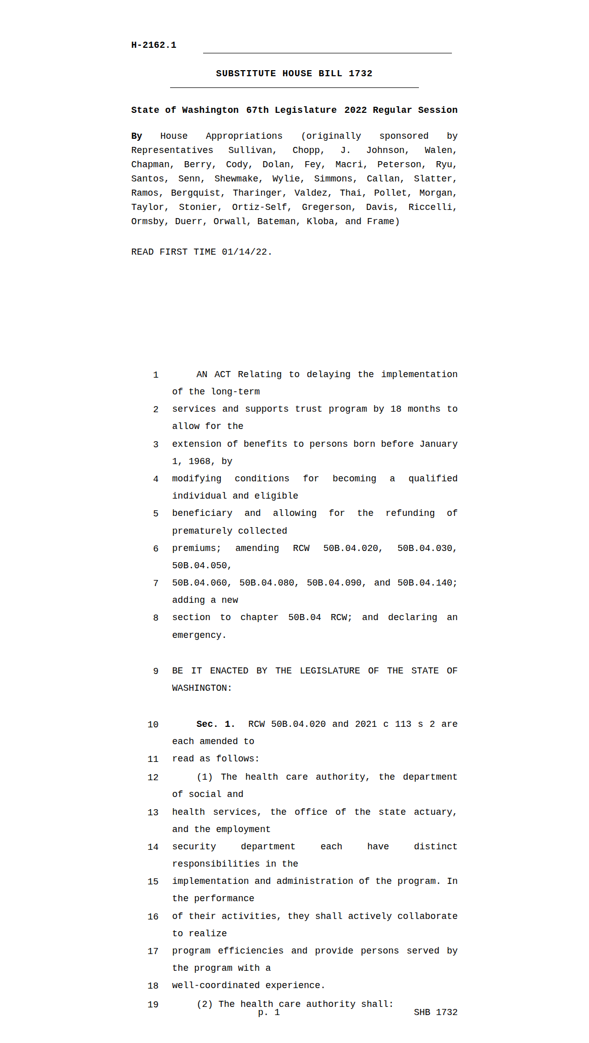H-2162.1
SUBSTITUTE HOUSE BILL 1732
State of Washington 67th Legislature 2022 Regular Session
By House Appropriations (originally sponsored by Representatives Sullivan, Chopp, J. Johnson, Walen, Chapman, Berry, Cody, Dolan, Fey, Macri, Peterson, Ryu, Santos, Senn, Shewmake, Wylie, Simmons, Callan, Slatter, Ramos, Bergquist, Tharinger, Valdez, Thai, Pollet, Morgan, Taylor, Stonier, Ortiz-Self, Gregerson, Davis, Riccelli, Ormsby, Duerr, Orwall, Bateman, Kloba, and Frame)
READ FIRST TIME 01/14/22.
| 1 | AN ACT Relating to delaying the implementation of the long-term |
| 2 | services and supports trust program by 18 months to allow for the |
| 3 | extension of benefits to persons born before January 1, 1968, by |
| 4 | modifying conditions for becoming a qualified individual and eligible |
| 5 | beneficiary and allowing for the refunding of prematurely collected |
| 6 | premiums; amending RCW 50B.04.020, 50B.04.030, 50B.04.050, |
| 7 | 50B.04.060, 50B.04.080, 50B.04.090, and 50B.04.140; adding a new |
| 8 | section to chapter 50B.04 RCW; and declaring an emergency. |
| 9 | BE IT ENACTED BY THE LEGISLATURE OF THE STATE OF WASHINGTON: |
| 10 | Sec. 1. RCW 50B.04.020 and 2021 c 113 s 2 are each amended to |
| 11 | read as follows: |
| 12 | (1) The health care authority, the department of social and |
| 13 | health services, the office of the state actuary, and the employment |
| 14 | security department each have distinct responsibilities in the |
| 15 | implementation and administration of the program. In the performance |
| 16 | of their activities, they shall actively collaborate to realize |
| 17 | program efficiencies and provide persons served by the program with a |
| 18 | well-coordinated experience. |
| 19 | (2) The health care authority shall: |
p. 1 SHB 1732